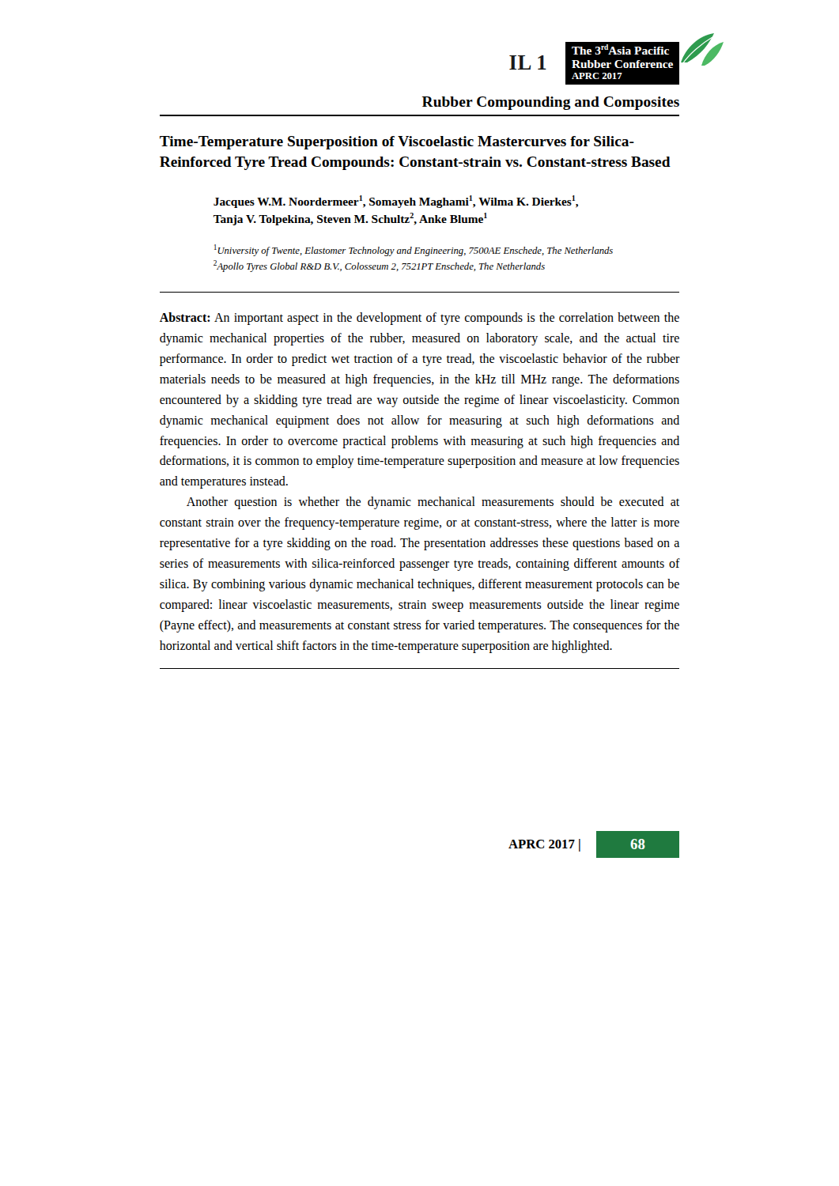IL 1
The 3rdAsia Pacific
Rubber Conference
APRC 2017
Rubber Compounding and Composites
Time-Temperature Superposition of Viscoelastic Mastercurves for Silica-Reinforced Tyre Tread Compounds: Constant-strain vs. Constant-stress Based
Jacques W.M. Noordermeer1, Somayeh Maghami1, Wilma K. Dierkes1,
Tanja V. Tolpekina, Steven M. Schultz2, Anke Blume1
1University of Twente, Elastomer Technology and Engineering, 7500AE Enschede, The Netherlands
2Apollo Tyres Global R&D B.V., Colosseum 2, 7521PT Enschede, The Netherlands
Abstract: An important aspect in the development of tyre compounds is the correlation between the dynamic mechanical properties of the rubber, measured on laboratory scale, and the actual tire performance. In order to predict wet traction of a tyre tread, the viscoelastic behavior of the rubber materials needs to be measured at high frequencies, in the kHz till MHz range. The deformations encountered by a skidding tyre tread are way outside the regime of linear viscoelasticity. Common dynamic mechanical equipment does not allow for measuring at such high deformations and frequencies. In order to overcome practical problems with measuring at such high frequencies and deformations, it is common to employ time-temperature superposition and measure at low frequencies and temperatures instead.
Another question is whether the dynamic mechanical measurements should be executed at constant strain over the frequency-temperature regime, or at constant-stress, where the latter is more representative for a tyre skidding on the road. The presentation addresses these questions based on a series of measurements with silica-reinforced passenger tyre treads, containing different amounts of silica. By combining various dynamic mechanical techniques, different measurement protocols can be compared: linear viscoelastic measurements, strain sweep measurements outside the linear regime (Payne effect), and measurements at constant stress for varied temperatures. The consequences for the horizontal and vertical shift factors in the time-temperature superposition are highlighted.
APRC 2017 |
68